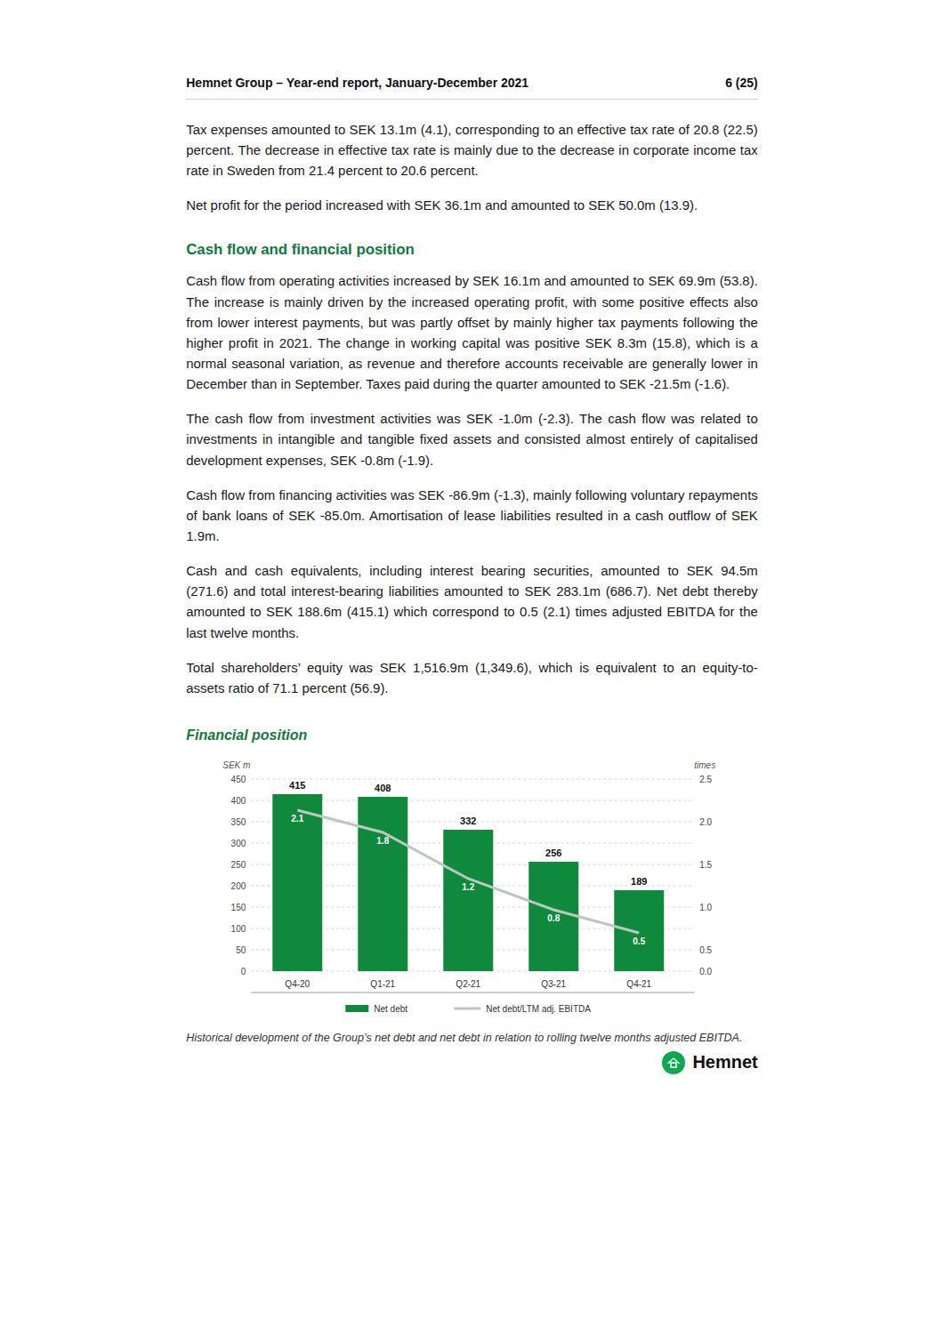Hemnet Group – Year-end report, January-December 2021
6 (25)
Tax expenses amounted to SEK 13.1m (4.1), corresponding to an effective tax rate of 20.8 (22.5) percent. The decrease in effective tax rate is mainly due to the decrease in corporate income tax rate in Sweden from 21.4 percent to 20.6 percent.
Net profit for the period increased with SEK 36.1m and amounted to SEK 50.0m (13.9).
Cash flow and financial position
Cash flow from operating activities increased by SEK 16.1m and amounted to SEK 69.9m (53.8). The increase is mainly driven by the increased operating profit, with some positive effects also from lower interest payments, but was partly offset by mainly higher tax payments following the higher profit in 2021. The change in working capital was positive SEK 8.3m (15.8), which is a normal seasonal variation, as revenue and therefore accounts receivable are generally lower in December than in September. Taxes paid during the quarter amounted to SEK -21.5m (-1.6).
The cash flow from investment activities was SEK -1.0m (-2.3). The cash flow was related to investments in intangible and tangible fixed assets and consisted almost entirely of capitalised development expenses, SEK -0.8m (-1.9).
Cash flow from financing activities was SEK -86.9m (-1.3), mainly following voluntary repayments of bank loans of SEK -85.0m. Amortisation of lease liabilities resulted in a cash outflow of SEK 1.9m.
Cash and cash equivalents, including interest bearing securities, amounted to SEK 94.5m (271.6) and total interest-bearing liabilities amounted to SEK 283.1m (686.7). Net debt thereby amounted to SEK 188.6m (415.1) which correspond to 0.5 (2.1) times adjusted EBITDA for the last twelve months.
Total shareholders’ equity was SEK 1,516.9m (1,349.6), which is equivalent to an equity-to-assets ratio of 71.1 percent (56.9).
Financial position
SEK m times 450 400 350 300 250 200 150 100 50 0 2.5 2.0 1.5 1.0 0.5 0.0 415 408 332 256 189 2.1 1.8 1.2 0.8 0.5 Q4-20 Q1-21 Q2-21 Q3-21 Q4-21 Net debt Net debt/LTM adj. EBITDA
Historical development of the Group’s net debt and net debt in relation to rolling twelve months adjusted EBITDA.
Hemnet